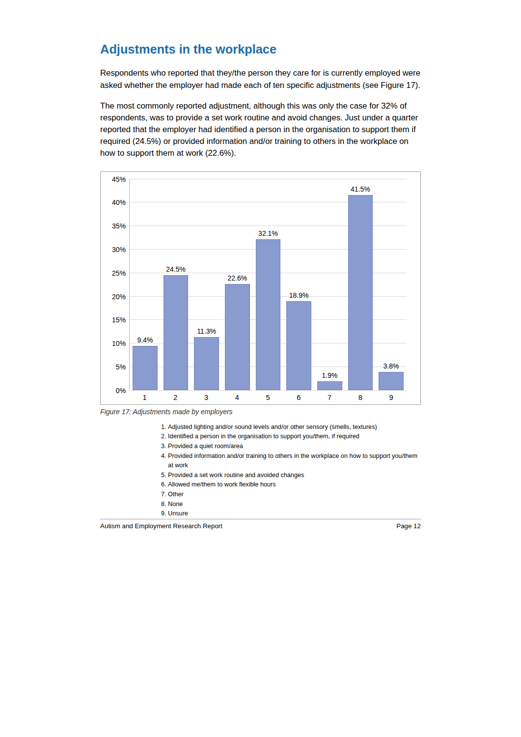Adjustments in the workplace
Respondents who reported that they/the person they care for is currently employed were asked whether the employer had made each of ten specific adjustments (see Figure 17).
The most commonly reported adjustment, although this was only the case for 32% of respondents, was to provide a set work routine and avoid changes. Just under a quarter reported that the employer had identified a person in the organisation to support them if required (24.5%) or provided information and/or training to others in the workplace on how to support them at work (22.6%).
45%
40%
35%
30%
25%
20%
15%
10%
5%
0%
9.4%
24.5%
11.3%
22.6%
32.1%
18.9%
1.9%
41.5%
3.8%
123456789
Figure 17: Adjustments made by employers
Adjusted lighting and/or sound levels and/or other sensory (smells, textures)
Identified a person in the organisation to support you/them, if required
Provided a quiet room/area
Provided information and/or training to others in the workplace on how to support you/them at work
Provided a set work routine and avoided changes
Allowed me/them to work flexible hours
Other
None
Unsure
Autism and Employment Research Report Page 12